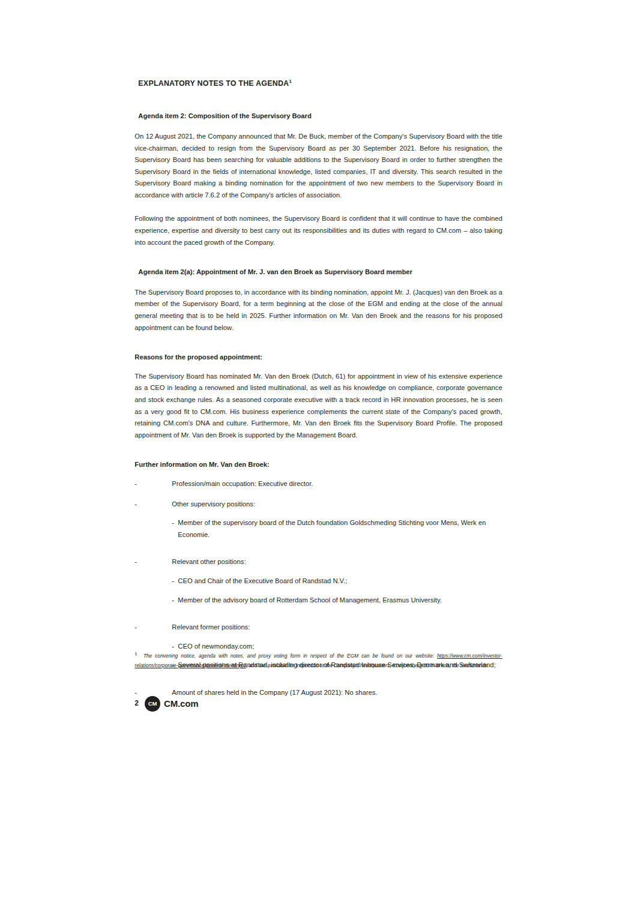EXPLANATORY NOTES TO THE AGENDA1
Agenda item 2: Composition of the Supervisory Board
On 12 August 2021, the Company announced that Mr. De Buck, member of the Company's Supervisory Board with the title vice-chairman, decided to resign from the Supervisory Board as per 30 September 2021. Before his resignation, the Supervisory Board has been searching for valuable additions to the Supervisory Board in order to further strengthen the Supervisory Board in the fields of international knowledge, listed companies, IT and diversity. This search resulted in the Supervisory Board making a binding nomination for the appointment of two new members to the Supervisory Board in accordance with article 7.6.2 of the Company's articles of association.
Following the appointment of both nominees, the Supervisory Board is confident that it will continue to have the combined experience, expertise and diversity to best carry out its responsibilities and its duties with regard to CM.com – also taking into account the paced growth of the Company.
Agenda item 2(a): Appointment of Mr. J. van den Broek as Supervisory Board member
The Supervisory Board proposes to, in accordance with its binding nomination, appoint Mr. J. (Jacques) van den Broek as a member of the Supervisory Board, for a term beginning at the close of the EGM and ending at the close of the annual general meeting that is to be held in 2025. Further information on Mr. Van den Broek and the reasons for his proposed appointment can be found below.
Reasons for the proposed appointment:
The Supervisory Board has nominated Mr. Van den Broek (Dutch, 61) for appointment in view of his extensive experience as a CEO in leading a renowned and listed multinational, as well as his knowledge on compliance, corporate governance and stock exchange rules. As a seasoned corporate executive with a track record in HR innovation processes, he is seen as a very good fit to CM.com. His business experience complements the current state of the Company's paced growth, retaining CM.com's DNA and culture. Furthermore, Mr. Van den Broek fits the Supervisory Board Profile. The proposed appointment of Mr. Van den Broek is supported by the Management Board.
Further information on Mr. Van den Broek:
-Profession/main occupation: Executive director.
- Other supervisory positions:
-Member of the supervisory board of the Dutch foundation Goldschmeding Stichting voor Mens, Werk en Economie.
- Relevant other positions:
-CEO and Chair of the Executive Board of Randstad N.V.;
-Member of the advisory board of Rotterdam School of Management, Erasmus University.
- Relevant former positions:
-CEO of newmonday.com;
-Several positions at Randstad, including director of Randstad Inhouse Services, Denmark and Switzerland;
-Amount of shares held in the Company (17 August 2021): No shares.
1 The convening notice, agenda with notes, and proxy voting form in respect of the EGM can be found on our website: https://www.cm.com/investor-relations/corporate-governance/general-meetings/, and are available for inspection at the Company's headquarters, Konijnenberg 30 in Breda, the Netherlands.
2 CM CM.com